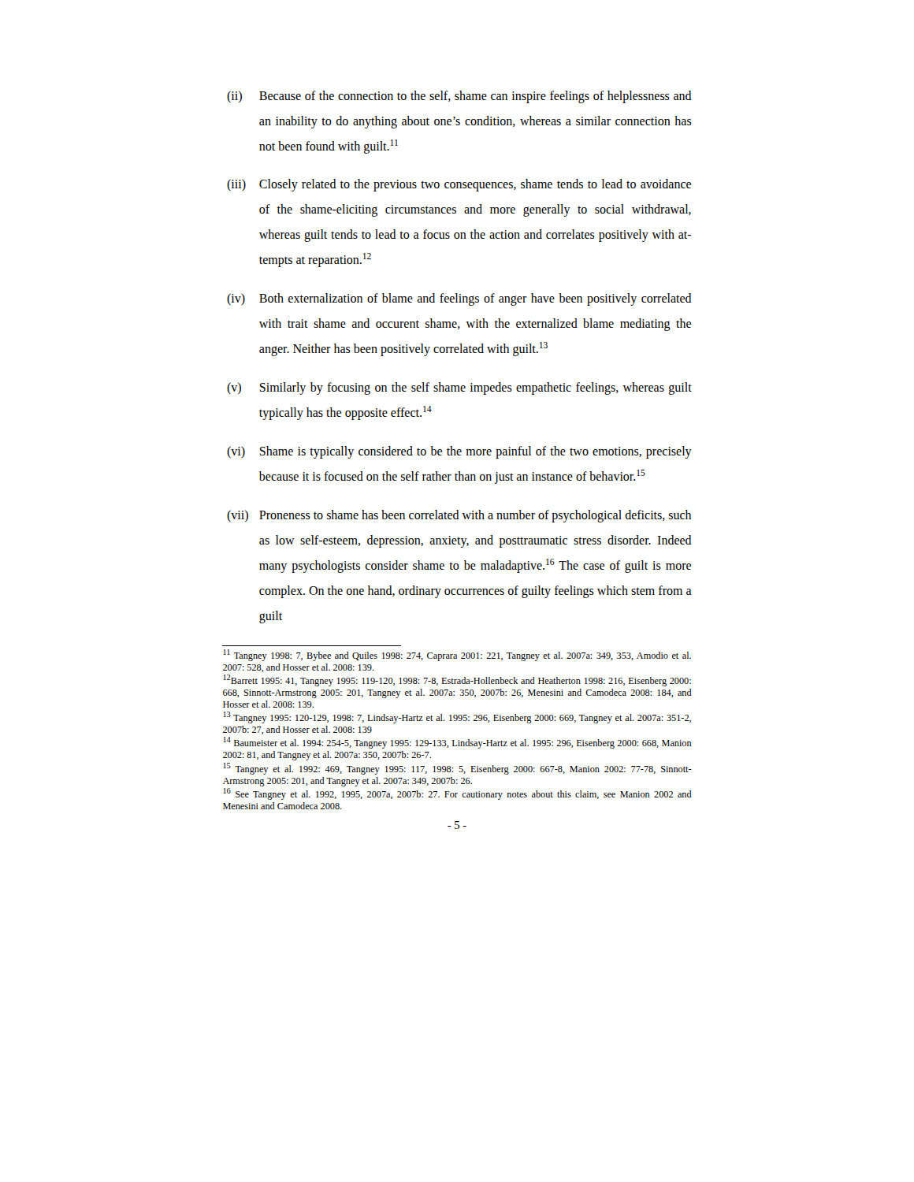(ii) Because of the connection to the self, shame can inspire feelings of helplessness and an inability to do anything about one’s condition, whereas a similar connection has not been found with guilt.11
(iii) Closely related to the previous two consequences, shame tends to lead to avoidance of the shame-eliciting circumstances and more generally to social withdrawal, whereas guilt tends to lead to a focus on the action and correlates positively with attempts at reparation.12
(iv) Both externalization of blame and feelings of anger have been positively correlated with trait shame and occurent shame, with the externalized blame mediating the anger. Neither has been positively correlated with guilt.13
(v) Similarly by focusing on the self shame impedes empathetic feelings, whereas guilt typically has the opposite effect.14
(vi) Shame is typically considered to be the more painful of the two emotions, precisely because it is focused on the self rather than on just an instance of behavior.15
(vii) Proneness to shame has been correlated with a number of psychological deficits, such as low self-esteem, depression, anxiety, and posttraumatic stress disorder. Indeed many psychologists consider shame to be maladaptive.16 The case of guilt is more complex. On the one hand, ordinary occurrences of guilty feelings which stem from a guilt
11 Tangney 1998: 7, Bybee and Quiles 1998: 274, Caprara 2001: 221, Tangney et al. 2007a: 349, 353, Amodio et al. 2007: 528, and Hosser et al. 2008: 139.
12Barrett 1995: 41, Tangney 1995: 119-120, 1998: 7-8, Estrada-Hollenbeck and Heatherton 1998: 216, Eisenberg 2000: 668, Sinnott-Armstrong 2005: 201, Tangney et al. 2007a: 350, 2007b: 26, Menesini and Camodeca 2008: 184, and Hosser et al. 2008: 139.
13 Tangney 1995: 120-129, 1998: 7, Lindsay-Hartz et al. 1995: 296, Eisenberg 2000: 669, Tangney et al. 2007a: 351-2, 2007b: 27, and Hosser et al. 2008: 139
14 Baumeister et al. 1994: 254-5, Tangney 1995: 129-133, Lindsay-Hartz et al. 1995: 296, Eisenberg 2000: 668, Manion 2002: 81, and Tangney et al. 2007a: 350, 2007b: 26-7.
15 Tangney et al. 1992: 469, Tangney 1995: 117, 1998: 5, Eisenberg 2000: 667-8, Manion 2002: 77-78, Sinnott-Armstrong 2005: 201, and Tangney et al. 2007a: 349, 2007b: 26.
16 See Tangney et al. 1992, 1995, 2007a, 2007b: 27. For cautionary notes about this claim, see Manion 2002 and Menesini and Camodeca 2008.
- 5 -